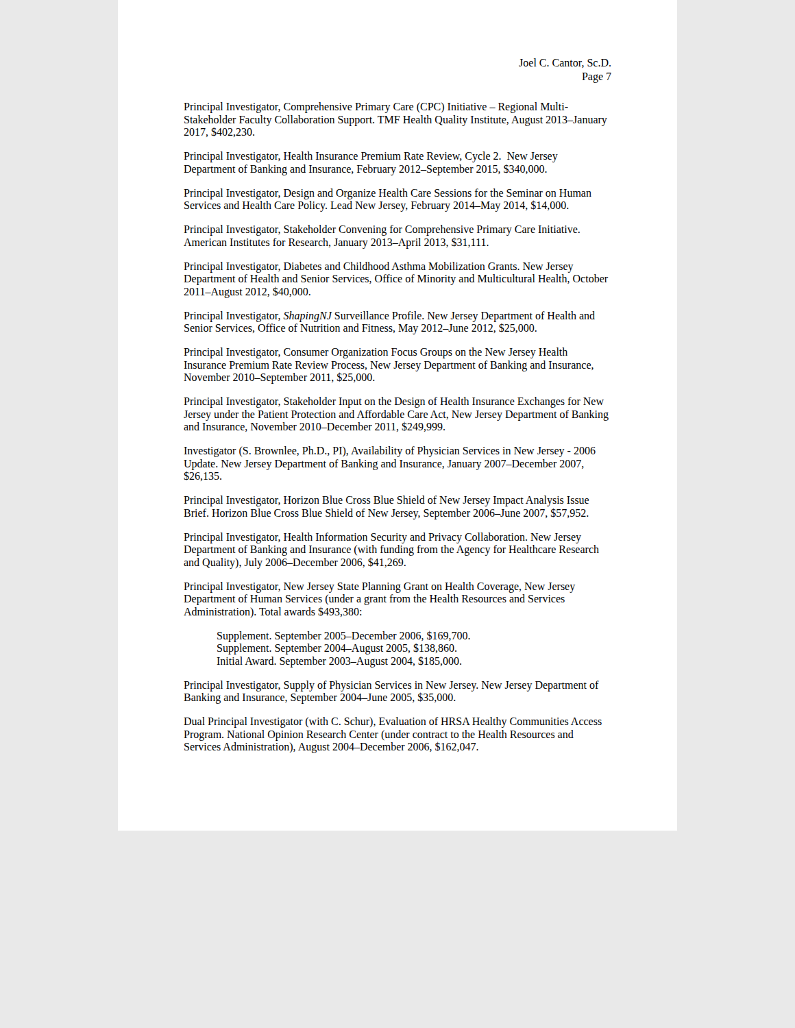Joel C. Cantor, Sc.D. Page 7
Principal Investigator, Comprehensive Primary Care (CPC) Initiative – Regional Multi-Stakeholder Faculty Collaboration Support. TMF Health Quality Institute, August 2013–January 2017, $402,230.
Principal Investigator, Health Insurance Premium Rate Review, Cycle 2. New Jersey Department of Banking and Insurance, February 2012–September 2015, $340,000.
Principal Investigator, Design and Organize Health Care Sessions for the Seminar on Human Services and Health Care Policy. Lead New Jersey, February 2014–May 2014, $14,000.
Principal Investigator, Stakeholder Convening for Comprehensive Primary Care Initiative. American Institutes for Research, January 2013–April 2013, $31,111.
Principal Investigator, Diabetes and Childhood Asthma Mobilization Grants. New Jersey Department of Health and Senior Services, Office of Minority and Multicultural Health, October 2011–August 2012, $40,000.
Principal Investigator, ShapingNJ Surveillance Profile. New Jersey Department of Health and Senior Services, Office of Nutrition and Fitness, May 2012–June 2012, $25,000.
Principal Investigator, Consumer Organization Focus Groups on the New Jersey Health Insurance Premium Rate Review Process, New Jersey Department of Banking and Insurance, November 2010–September 2011, $25,000.
Principal Investigator, Stakeholder Input on the Design of Health Insurance Exchanges for New Jersey under the Patient Protection and Affordable Care Act, New Jersey Department of Banking and Insurance, November 2010–December 2011, $249,999.
Investigator (S. Brownlee, Ph.D., PI), Availability of Physician Services in New Jersey - 2006 Update. New Jersey Department of Banking and Insurance, January 2007–December 2007, $26,135.
Principal Investigator, Horizon Blue Cross Blue Shield of New Jersey Impact Analysis Issue Brief. Horizon Blue Cross Blue Shield of New Jersey, September 2006–June 2007, $57,952.
Principal Investigator, Health Information Security and Privacy Collaboration. New Jersey Department of Banking and Insurance (with funding from the Agency for Healthcare Research and Quality), July 2006–December 2006, $41,269.
Principal Investigator, New Jersey State Planning Grant on Health Coverage, New Jersey Department of Human Services (under a grant from the Health Resources and Services Administration). Total awards $493,380:
Supplement. September 2005–December 2006, $169,700.
Supplement. September 2004–August 2005, $138,860.
Initial Award. September 2003–August 2004, $185,000.
Principal Investigator, Supply of Physician Services in New Jersey. New Jersey Department of Banking and Insurance, September 2004–June 2005, $35,000.
Dual Principal Investigator (with C. Schur), Evaluation of HRSA Healthy Communities Access Program. National Opinion Research Center (under contract to the Health Resources and Services Administration), August 2004–December 2006, $162,047.